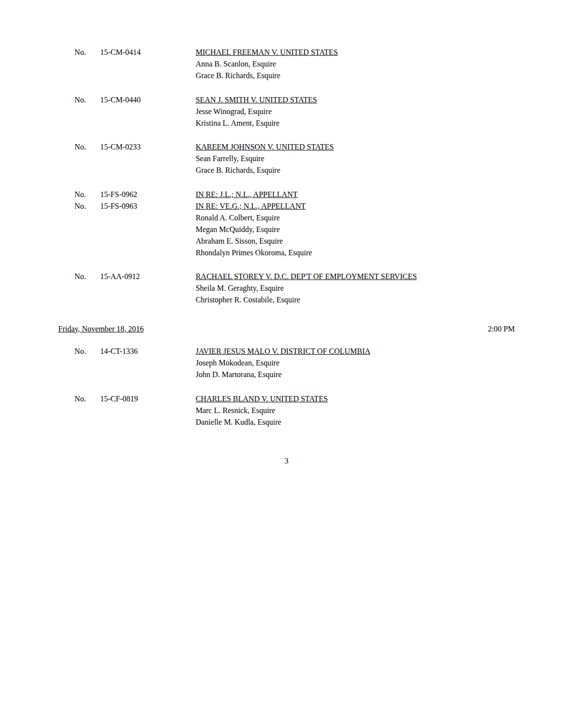No. 15-CM-0414
MICHAEL FREEMAN V. UNITED STATES
Anna B. Scanlon, Esquire
Grace B. Richards, Esquire
No. 15-CM-0440
SEAN J. SMITH V. UNITED STATES
Jesse Winograd, Esquire
Kristina L. Ament, Esquire
No. 15-CM-0233
KAREEM JOHNSON V. UNITED STATES
Sean Farrelly, Esquire
Grace B. Richards, Esquire
No. 15-FS-0962
No. 15-FS-0963
IN RE: J.L.; N.L., APPELLANT
IN RE: VE.G.; N.L., APPELLANT
Ronald A. Colbert, Esquire
Megan McQuiddy, Esquire
Abraham E. Sisson, Esquire
Rhondalyn Primes Okoroma, Esquire
No. 15-AA-0912
RACHAEL STOREY V. D.C. DEP'T OF EMPLOYMENT SERVICES
Sheila M. Geraghty, Esquire
Christopher R. Costabile, Esquire
Friday, November 18, 2016 2:00 PM
No. 14-CT-1336
JAVIER JESUS MALO V. DISTRICT OF COLUMBIA
Joseph Mokodean, Esquire
John D. Martorana, Esquire
No. 15-CF-0819
CHARLES BLAND V. UNITED STATES
Marc L. Resnick, Esquire
Danielle M. Kudla, Esquire
3